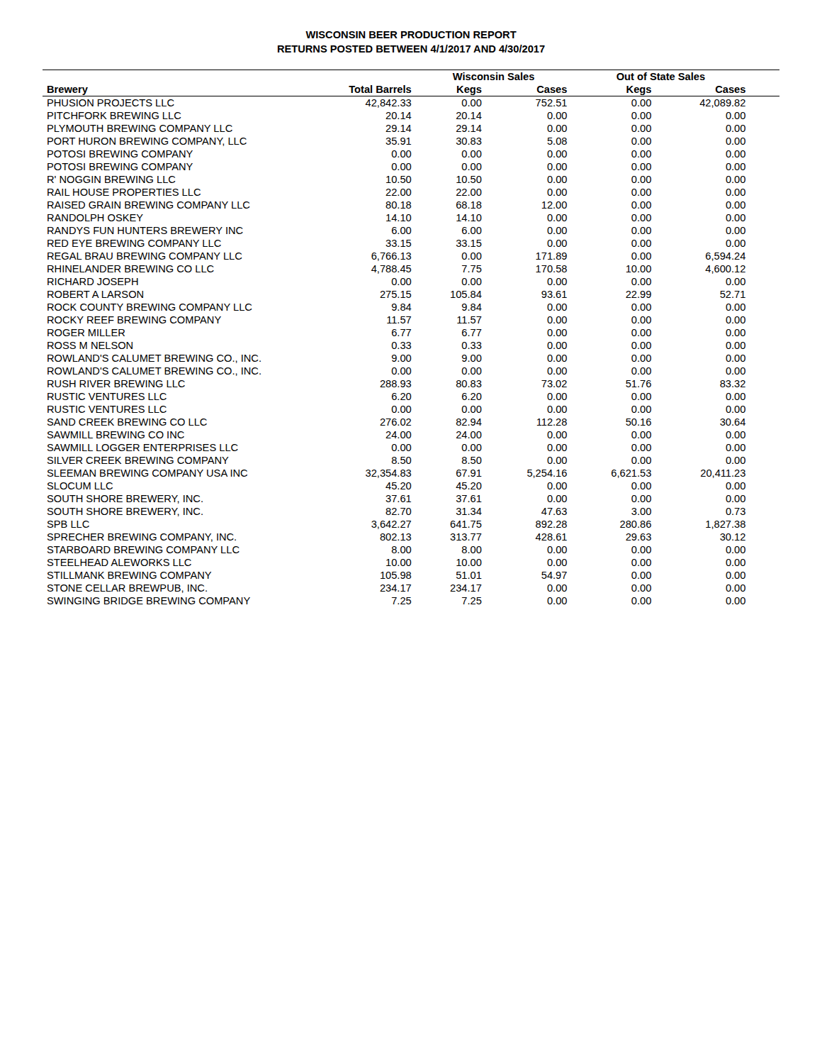WISCONSIN BEER PRODUCTION REPORT
RETURNS POSTED BETWEEN 4/1/2017 AND 4/30/2017
| | | Wisconsin Sales | Out of State Sales | |
| --- | --- | --- | --- | --- |
| Brewery | Total Barrels | Kegs | Cases | Kegs | Cases | |
| PHUSION PROJECTS LLC | 42,842.33 | 0.00 | 752.51 | 0.00 | 42,089.82 | |
| PITCHFORK BREWING LLC | 20.14 | 20.14 | 0.00 | 0.00 | 0.00 | |
| PLYMOUTH BREWING COMPANY LLC | 29.14 | 29.14 | 0.00 | 0.00 | 0.00 | |
| PORT HURON BREWING COMPANY, LLC | 35.91 | 30.83 | 5.08 | 0.00 | 0.00 | |
| POTOSI BREWING COMPANY | 0.00 | 0.00 | 0.00 | 0.00 | 0.00 | |
| POTOSI BREWING COMPANY | 0.00 | 0.00 | 0.00 | 0.00 | 0.00 | |
| R' NOGGIN BREWING LLC | 10.50 | 10.50 | 0.00 | 0.00 | 0.00 | |
| RAIL HOUSE PROPERTIES LLC | 22.00 | 22.00 | 0.00 | 0.00 | 0.00 | |
| RAISED GRAIN BREWING COMPANY LLC | 80.18 | 68.18 | 12.00 | 0.00 | 0.00 | |
| RANDOLPH OSKEY | 14.10 | 14.10 | 0.00 | 0.00 | 0.00 | |
| RANDYS FUN HUNTERS BREWERY INC | 6.00 | 6.00 | 0.00 | 0.00 | 0.00 | |
| RED EYE BREWING COMPANY LLC | 33.15 | 33.15 | 0.00 | 0.00 | 0.00 | |
| REGAL BRAU BREWING COMPANY LLC | 6,766.13 | 0.00 | 171.89 | 0.00 | 6,594.24 | |
| RHINELANDER BREWING CO LLC | 4,788.45 | 7.75 | 170.58 | 10.00 | 4,600.12 | |
| RICHARD JOSEPH | 0.00 | 0.00 | 0.00 | 0.00 | 0.00 | |
| ROBERT A LARSON | 275.15 | 105.84 | 93.61 | 22.99 | 52.71 | |
| ROCK COUNTY BREWING COMPANY LLC | 9.84 | 9.84 | 0.00 | 0.00 | 0.00 | |
| ROCKY REEF BREWING COMPANY | 11.57 | 11.57 | 0.00 | 0.00 | 0.00 | |
| ROGER MILLER | 6.77 | 6.77 | 0.00 | 0.00 | 0.00 | |
| ROSS M NELSON | 0.33 | 0.33 | 0.00 | 0.00 | 0.00 | |
| ROWLAND'S CALUMET BREWING CO., INC. | 9.00 | 9.00 | 0.00 | 0.00 | 0.00 | |
| ROWLAND'S CALUMET BREWING CO., INC. | 0.00 | 0.00 | 0.00 | 0.00 | 0.00 | |
| RUSH RIVER BREWING LLC | 288.93 | 80.83 | 73.02 | 51.76 | 83.32 | |
| RUSTIC VENTURES LLC | 6.20 | 6.20 | 0.00 | 0.00 | 0.00 | |
| RUSTIC VENTURES LLC | 0.00 | 0.00 | 0.00 | 0.00 | 0.00 | |
| SAND CREEK BREWING CO LLC | 276.02 | 82.94 | 112.28 | 50.16 | 30.64 | |
| SAWMILL BREWING CO INC | 24.00 | 24.00 | 0.00 | 0.00 | 0.00 | |
| SAWMILL LOGGER ENTERPRISES LLC | 0.00 | 0.00 | 0.00 | 0.00 | 0.00 | |
| SILVER CREEK BREWING COMPANY | 8.50 | 8.50 | 0.00 | 0.00 | 0.00 | |
| SLEEMAN BREWING COMPANY USA INC | 32,354.83 | 67.91 | 5,254.16 | 6,621.53 | 20,411.23 | |
| SLOCUM LLC | 45.20 | 45.20 | 0.00 | 0.00 | 0.00 | |
| SOUTH SHORE BREWERY, INC. | 37.61 | 37.61 | 0.00 | 0.00 | 0.00 | |
| SOUTH SHORE BREWERY, INC. | 82.70 | 31.34 | 47.63 | 3.00 | 0.73 | |
| SPB LLC | 3,642.27 | 641.75 | 892.28 | 280.86 | 1,827.38 | |
| SPRECHER BREWING COMPANY, INC. | 802.13 | 313.77 | 428.61 | 29.63 | 30.12 | |
| STARBOARD BREWING COMPANY LLC | 8.00 | 8.00 | 0.00 | 0.00 | 0.00 | |
| STEELHEAD ALEWORKS LLC | 10.00 | 10.00 | 0.00 | 0.00 | 0.00 | |
| STILLMANK BREWING COMPANY | 105.98 | 51.01 | 54.97 | 0.00 | 0.00 | |
| STONE CELLAR BREWPUB, INC. | 234.17 | 234.17 | 0.00 | 0.00 | 0.00 | |
| SWINGING BRIDGE BREWING COMPANY | 7.25 | 7.25 | 0.00 | 0.00 | 0.00 | |